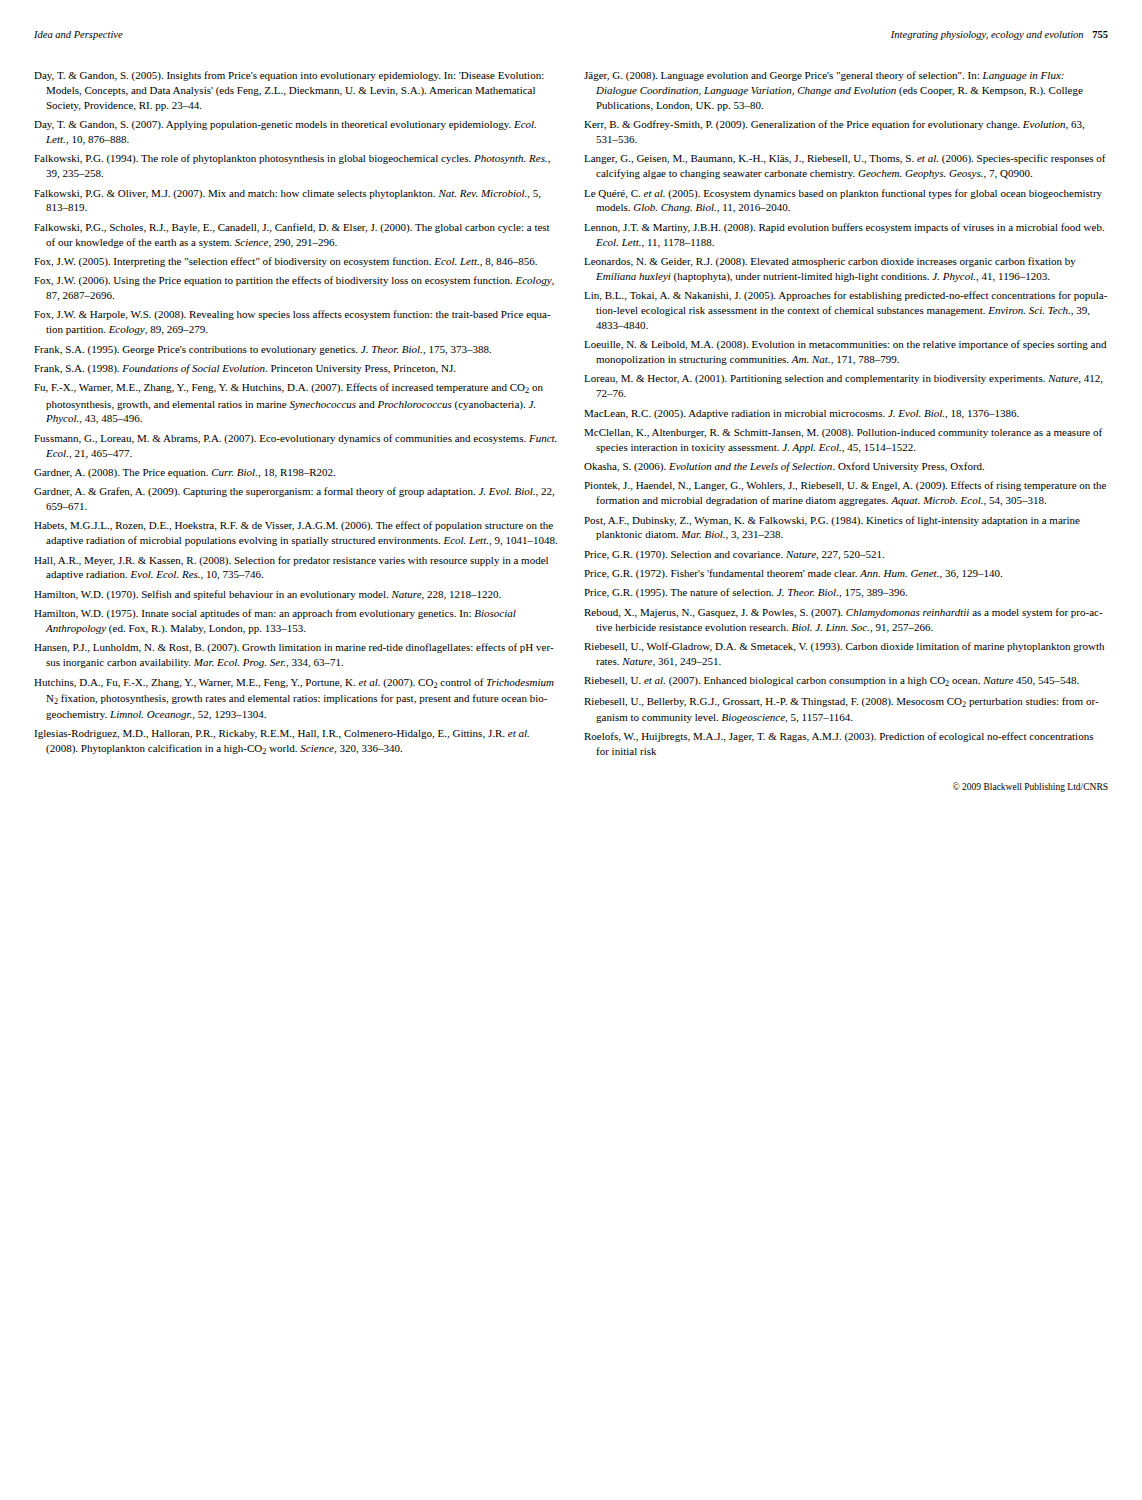Idea and Perspective
Integrating physiology, ecology and evolution 755
Day, T. & Gandon, S. (2005). Insights from Price's equation into evolutionary epidemiology. In: 'Disease Evolution: Models, Concepts, and Data Analysis' (eds Feng, Z.L., Dieckmann, U. & Levin, S.A.). American Mathematical Society, Providence, RI. pp. 23–44.
Day, T. & Gandon, S. (2007). Applying population-genetic models in theoretical evolutionary epidemiology. Ecol. Lett., 10, 876–888.
Falkowski, P.G. (1994). The role of phytoplankton photosynthesis in global biogeochemical cycles. Photosynth. Res., 39, 235–258.
Falkowski, P.G. & Oliver, M.J. (2007). Mix and match: how climate selects phytoplankton. Nat. Rev. Microbiol., 5, 813–819.
Falkowski, P.G., Scholes, R.J., Bayle, E., Canadell, J., Canfield, D. & Elser, J. (2000). The global carbon cycle: a test of our knowledge of the earth as a system. Science, 290, 291–296.
Fox, J.W. (2005). Interpreting the "selection effect" of biodiversity on ecosystem function. Ecol. Lett., 8, 846–856.
Fox, J.W. (2006). Using the Price equation to partition the effects of biodiversity loss on ecosystem function. Ecology, 87, 2687–2696.
Fox, J.W. & Harpole, W.S. (2008). Revealing how species loss affects ecosystem function: the trait-based Price equation partition. Ecology, 89, 269–279.
Frank, S.A. (1995). George Price's contributions to evolutionary genetics. J. Theor. Biol., 175, 373–388.
Frank, S.A. (1998). Foundations of Social Evolution. Princeton University Press, Princeton, NJ.
Fu, F.-X., Warner, M.E., Zhang, Y., Feng, Y. & Hutchins, D.A. (2007). Effects of increased temperature and CO2 on photosynthesis, growth, and elemental ratios in marine Synechococcus and Prochlorococcus (cyanobacteria). J. Phycol., 43, 485–496.
Fussmann, G., Loreau, M. & Abrams, P.A. (2007). Eco-evolutionary dynamics of communities and ecosystems. Funct. Ecol., 21, 465–477.
Gardner, A. (2008). The Price equation. Curr. Biol., 18, R198–R202.
Gardner, A. & Grafen, A. (2009). Capturing the superorganism: a formal theory of group adaptation. J. Evol. Biol., 22, 659–671.
Habets, M.G.J.L., Rozen, D.E., Hoekstra, R.F. & de Visser, J.A.G.M. (2006). The effect of population structure on the adaptive radiation of microbial populations evolving in spatially structured environments. Ecol. Lett., 9, 1041–1048.
Hall, A.R., Meyer, J.R. & Kassen, R. (2008). Selection for predator resistance varies with resource supply in a model adaptive radiation. Evol. Ecol. Res., 10, 735–746.
Hamilton, W.D. (1970). Selfish and spiteful behaviour in an evolutionary model. Nature, 228, 1218–1220.
Hamilton, W.D. (1975). Innate social aptitudes of man: an approach from evolutionary genetics. In: Biosocial Anthropology (ed. Fox, R.). Malaby, London, pp. 133–153.
Hansen, P.J., Lunholdm, N. & Rost, B. (2007). Growth limitation in marine red-tide dinoflagellates: effects of pH versus inorganic carbon availability. Mar. Ecol. Prog. Ser., 334, 63–71.
Hutchins, D.A., Fu, F.-X., Zhang, Y., Warner, M.E., Feng, Y., Portune, K. et al. (2007). CO2 control of Trichodesmium N2 fixation, photosynthesis, growth rates and elemental ratios: implications for past, present and future ocean biogeochemistry. Limnol. Oceanogr., 52, 1293–1304.
Iglesias-Rodriguez, M.D., Halloran, P.R., Rickaby, R.E.M., Hall, I.R., Colmenero-Hidalgo, E., Gittins, J.R. et al. (2008). Phytoplankton calcification in a high-CO2 world. Science, 320, 336–340.
Jäger, G. (2008). Language evolution and George Price's "general theory of selection". In: Language in Flux: Dialogue Coordination, Language Variation, Change and Evolution (eds Cooper, R. & Kempson, R.). College Publications, London, UK. pp. 53–80.
Kerr, B. & Godfrey-Smith, P. (2009). Generalization of the Price equation for evolutionary change. Evolution, 63, 531–536.
Langer, G., Geisen, M., Baumann, K.-H., Kläs, J., Riebesell, U., Thoms, S. et al. (2006). Species-specific responses of calcifying algae to changing seawater carbonate chemistry. Geochem. Geophys. Geosys., 7, Q0900.
Le Quéré, C. et al. (2005). Ecosystem dynamics based on plankton functional types for global ocean biogeochemistry models. Glob. Chang. Biol., 11, 2016–2040.
Lennon, J.T. & Martiny, J.B.H. (2008). Rapid evolution buffers ecosystem impacts of viruses in a microbial food web. Ecol. Lett., 11, 1178–1188.
Leonardos, N. & Geider, R.J. (2008). Elevated atmospheric carbon dioxide increases organic carbon fixation by Emiliana huxleyi (haptophyta), under nutrient-limited high-light conditions. J. Phycol., 41, 1196–1203.
Lin, B.L., Tokai, A. & Nakanishi, J. (2005). Approaches for establishing predicted-no-effect concentrations for population-level ecological risk assessment in the context of chemical substances management. Environ. Sci. Tech., 39, 4833–4840.
Loeuille, N. & Leibold, M.A. (2008). Evolution in metacommunities: on the relative importance of species sorting and monopolization in structuring communities. Am. Nat., 171, 788–799.
Loreau, M. & Hector, A. (2001). Partitioning selection and complementarity in biodiversity experiments. Nature, 412, 72–76.
MacLean, R.C. (2005). Adaptive radiation in microbial microcosms. J. Evol. Biol., 18, 1376–1386.
McClellan, K., Altenburger, R. & Schmitt-Jansen, M. (2008). Pollution-induced community tolerance as a measure of species interaction in toxicity assessment. J. Appl. Ecol., 45, 1514–1522.
Okasha, S. (2006). Evolution and the Levels of Selection. Oxford University Press, Oxford.
Piontek, J., Haendel, N., Langer, G., Wohlers, J., Riebesell, U. & Engel, A. (2009). Effects of rising temperature on the formation and microbial degradation of marine diatom aggregates. Aquat. Microb. Ecol., 54, 305–318.
Post, A.F., Dubinsky, Z., Wyman, K. & Falkowski, P.G. (1984). Kinetics of light-intensity adaptation in a marine planktonic diatom. Mar. Biol., 3, 231–238.
Price, G.R. (1970). Selection and covariance. Nature, 227, 520–521.
Price, G.R. (1972). Fisher's 'fundamental theorem' made clear. Ann. Hum. Genet., 36, 129–140.
Price, G.R. (1995). The nature of selection. J. Theor. Biol., 175, 389–396.
Reboud, X., Majerus, N., Gasquez, J. & Powles, S. (2007). Chlamydomonas reinhardtii as a model system for pro-active herbicide resistance evolution research. Biol. J. Linn. Soc., 91, 257–266.
Riebesell, U., Wolf-Gladrow, D.A. & Smetacek, V. (1993). Carbon dioxide limitation of marine phytoplankton growth rates. Nature, 361, 249–251.
Riebesell, U. et al. (2007). Enhanced biological carbon consumption in a high CO2 ocean. Nature 450, 545–548.
Riebesell, U., Bellerby, R.G.J., Grossart, H.-P. & Thingstad, F. (2008). Mesocosm CO2 perturbation studies: from organism to community level. Biogeoscience, 5, 1157–1164.
Roelofs, W., Huijbregts, M.A.J., Jager, T. & Ragas, A.M.J. (2003). Prediction of ecological no-effect concentrations for initial risk
© 2009 Blackwell Publishing Ltd/CNRS